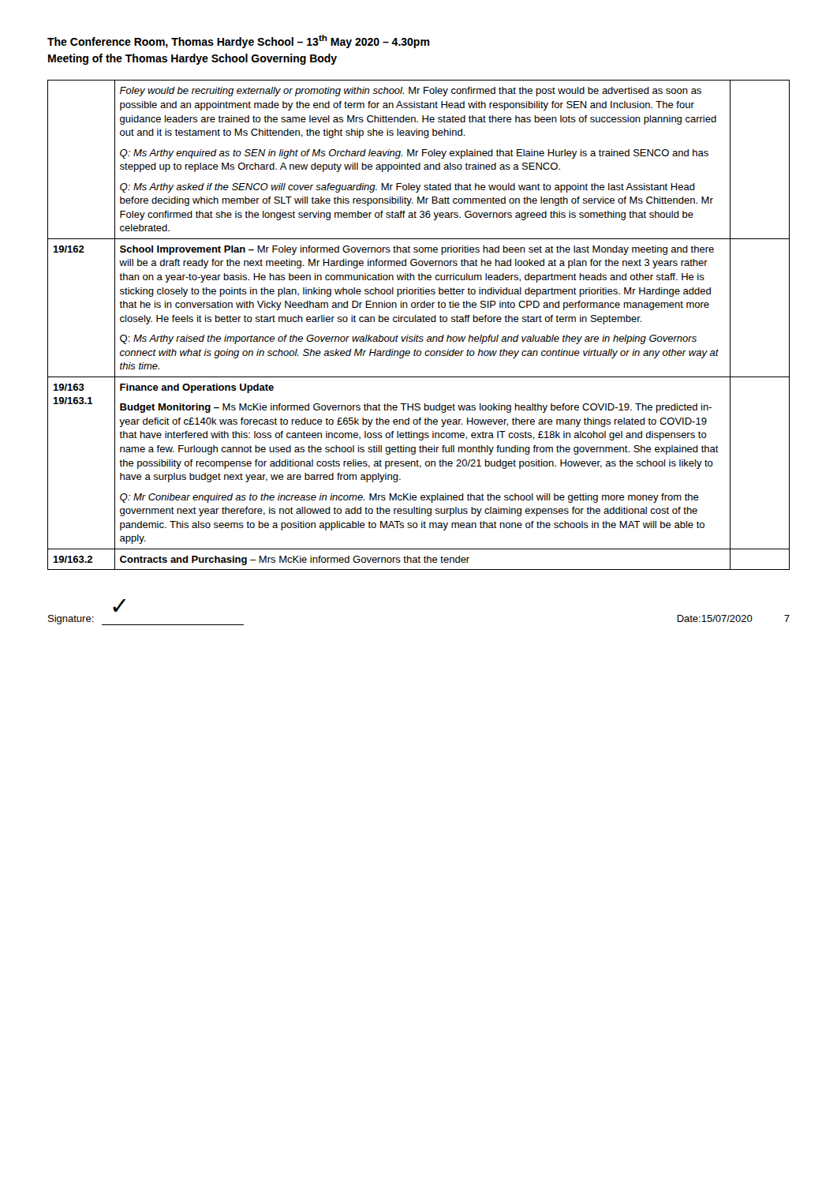The Conference Room, Thomas Hardye School – 13th May 2020 – 4.30pm
Meeting of the Thomas Hardye School Governing Body
| | Foley would be recruiting externally or promoting within school. Mr Foley confirmed that the post would be advertised as soon as possible and an appointment made by the end of term for an Assistant Head with responsibility for SEN and Inclusion. The four guidance leaders are trained to the same level as Mrs Chittenden. He stated that there has been lots of succession planning carried out and it is testament to Ms Chittenden, the tight ship she is leaving behind. Q: Ms Arthy enquired as to SEN in light of Ms Orchard leaving. Mr Foley explained that Elaine Hurley is a trained SENCO and has stepped up to replace Ms Orchard. A new deputy will be appointed and also trained as a SENCO. Q: Ms Arthy asked if the SENCO will cover safeguarding. Mr Foley stated that he would want to appoint the last Assistant Head before deciding which member of SLT will take this responsibility. Mr Batt commented on the length of service of Ms Chittenden. Mr Foley confirmed that she is the longest serving member of staff at 36 years. Governors agreed this is something that should be celebrated. | |
| 19/162 | School Improvement Plan – Mr Foley informed Governors that some priorities had been set at the last Monday meeting and there will be a draft ready for the next meeting. Mr Hardinge informed Governors that he had looked at a plan for the next 3 years rather than on a year-to-year basis. He has been in communication with the curriculum leaders, department heads and other staff. He is sticking closely to the points in the plan, linking whole school priorities better to individual department priorities. Mr Hardinge added that he is in conversation with Vicky Needham and Dr Ennion in order to tie the SIP into CPD and performance management more closely. He feels it is better to start much earlier so it can be circulated to staff before the start of term in September. Q: Ms Arthy raised the importance of the Governor walkabout visits and how helpful and valuable they are in helping Governors connect with what is going on in school. She asked Mr Hardinge to consider to how they can continue virtually or in any other way at this time. | |
| 19/163 19/163.1 | Finance and Operations Update Budget Monitoring – Ms McKie informed Governors that the THS budget was looking healthy before COVID-19. The predicted in-year deficit of c£140k was forecast to reduce to £65k by the end of the year. However, there are many things related to COVID-19 that have interfered with this: loss of canteen income, loss of lettings income, extra IT costs, £18k in alcohol gel and dispensers to name a few. Furlough cannot be used as the school is still getting their full monthly funding from the government. She explained that the possibility of recompense for additional costs relies, at present, on the 20/21 budget position. However, as the school is likely to have a surplus budget next year, we are barred from applying. Q: Mr Conibear enquired as to the increase in income. Mrs McKie explained that the school will be getting more money from the government next year therefore, is not allowed to add to the resulting surplus by claiming expenses for the additional cost of the pandemic. This also seems to be a position applicable to MATs so it may mean that none of the schools in the MAT will be able to apply. | |
| 19/163.2 | Contracts and Purchasing – Mrs McKie informed Governors that the tender | |
Signature: ✓ Date:15/07/2020 7